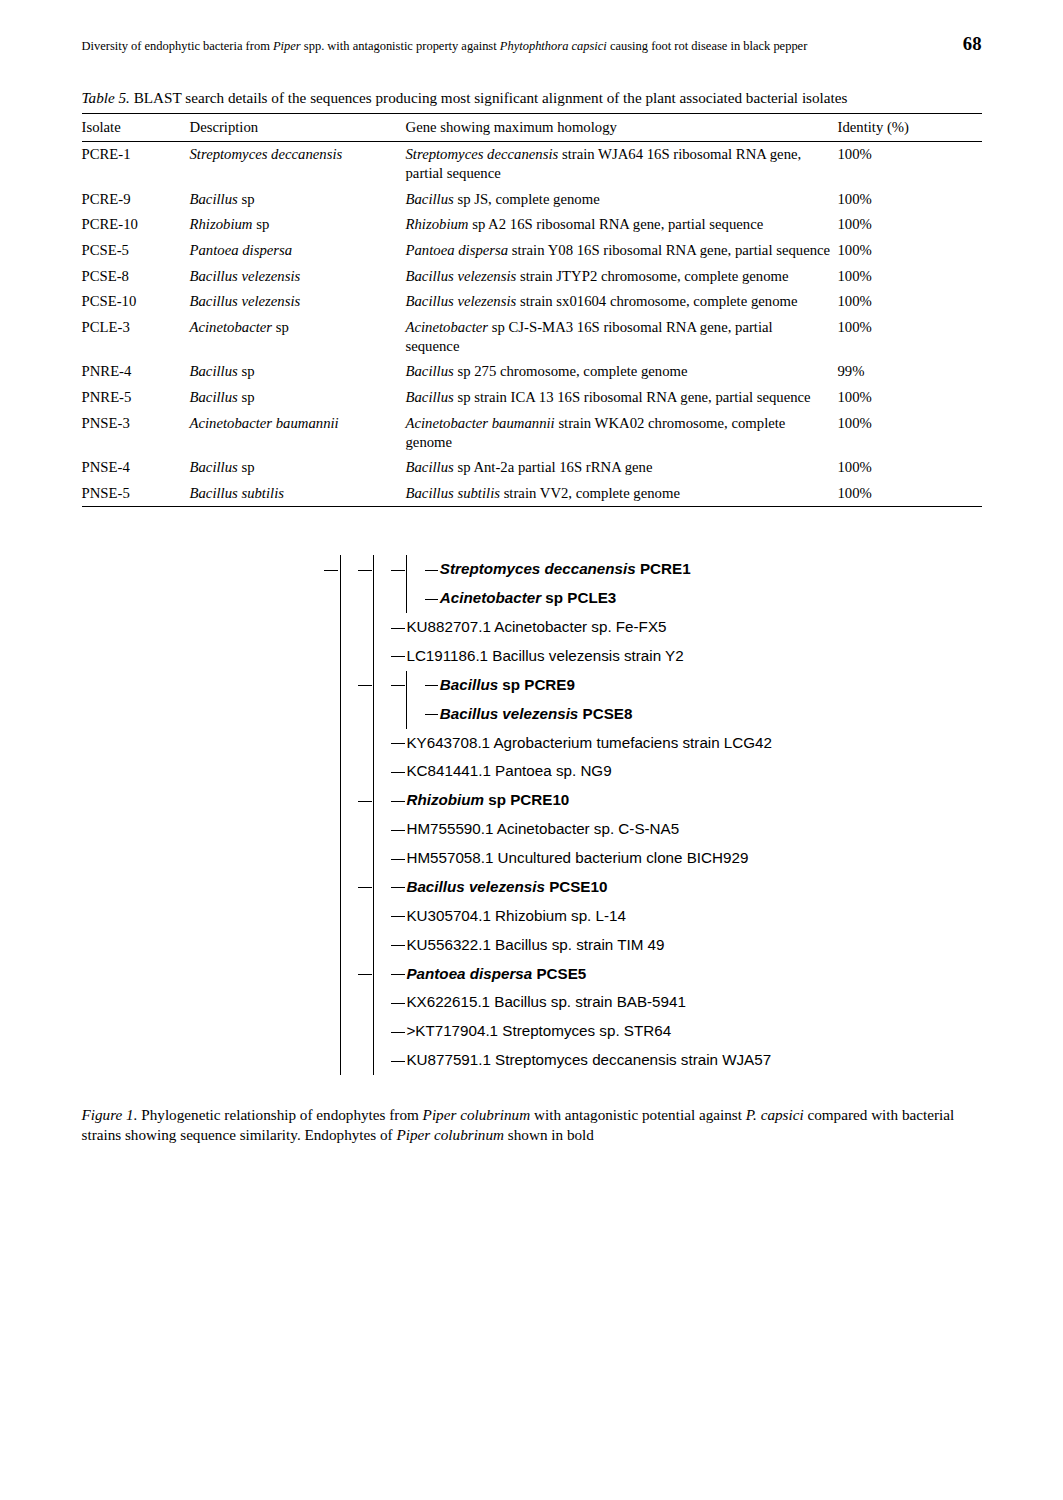Diversity of endophytic bacteria from Piper spp. with antagonistic property against Phytophthora capsici causing foot rot disease in black pepper 68
Table 5. BLAST search details of the sequences producing most significant alignment of the plant associated bacterial isolates
| Isolate | Description | Gene showing maximum homology | Identity (%) |
| --- | --- | --- | --- |
| PCRE-1 | Streptomyces deccanensis | Streptomyces deccanensis strain WJA64 16S ribosomal RNA gene, partial sequence | 100% |
| PCRE-9 | Bacillus sp | Bacillus sp JS, complete genome | 100% |
| PCRE-10 | Rhizobium sp | Rhizobium sp A2 16S ribosomal RNA gene, partial sequence | 100% |
| PCSE-5 | Pantoea dispersa | Pantoea dispersa strain Y08 16S ribosomal RNA gene, partial sequence | 100% |
| PCSE-8 | Bacillus velezensis | Bacillus velezensis strain JTYP2 chromosome, complete genome | 100% |
| PCSE-10 | Bacillus velezensis | Bacillus velezensis strain sx01604 chromosome, complete genome | 100% |
| PCLE-3 | Acinetobacter sp | Acinetobacter sp CJ-S-MA3 16S ribosomal RNA gene, partial sequence | 100% |
| PNRE-4 | Bacillus sp | Bacillus sp 275 chromosome, complete genome | 99% |
| PNRE-5 | Bacillus sp | Bacillus sp strain ICA 13 16S ribosomal RNA gene, partial sequence | 100% |
| PNSE-3 | Acinetobacter baumannii | Acinetobacter baumannii strain WKA02 chromosome, complete genome | 100% |
| PNSE-4 | Bacillus sp | Bacillus sp Ant-2a partial 16S rRNA gene | 100% |
| PNSE-5 | Bacillus subtilis | Bacillus subtilis strain VV2, complete genome | 100% |
Streptomyces deccanensis PCRE1
Acinetobacter sp PCLE3
KU882707.1 Acinetobacter sp. Fe-FX5
LC191186.1 Bacillus velezensis strain Y2
Bacillus sp PCRE9
Bacillus velezensis PCSE8
KY643708.1 Agrobacterium tumefaciens strain LCG42
KC841441.1 Pantoea sp. NG9
Rhizobium sp PCRE10
HM755590.1 Acinetobacter sp. C-S-NA5
HM557058.1 Uncultured bacterium clone BICH929
Bacillus velezensis PCSE10
KU305704.1 Rhizobium sp. L-14
KU556322.1 Bacillus sp. strain TIM 49
Pantoea dispersa PCSE5
KX622615.1 Bacillus sp. strain BAB-5941
>KT717904.1 Streptomyces sp. STR64
KU877591.1 Streptomyces deccanensis strain WJA57
Figure 1. Phylogenetic relationship of endophytes from Piper colubrinum with antagonistic potential against P. capsici compared with bacterial strains showing sequence similarity. Endophytes of Piper colubrinum shown in bold